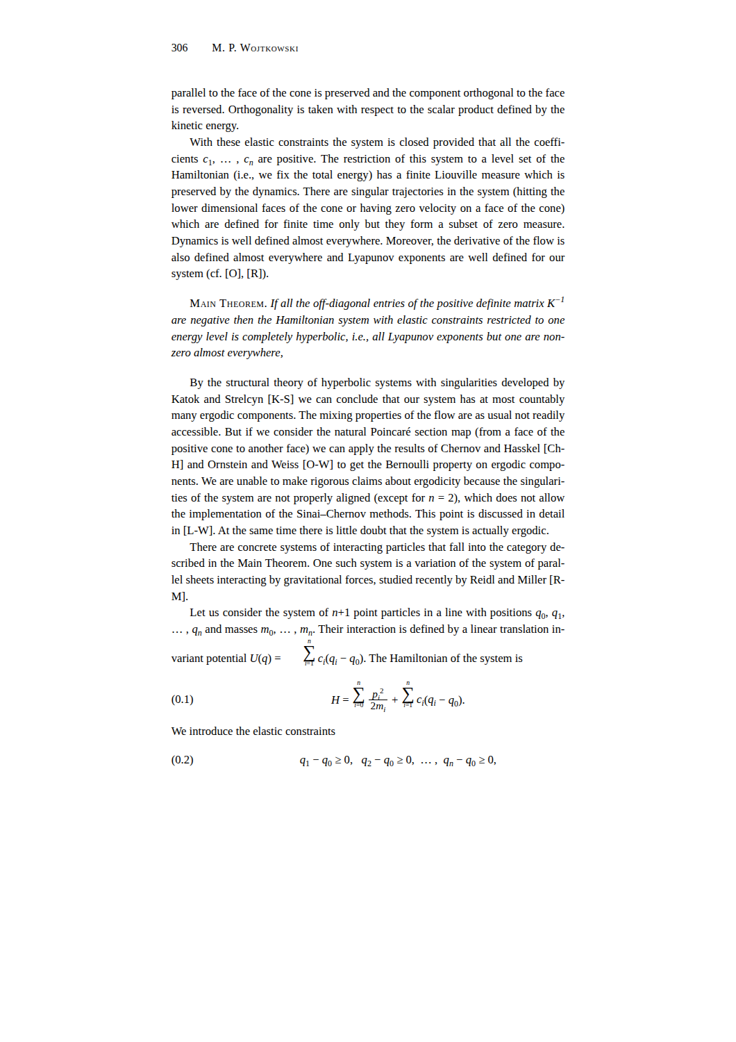306 M. P. Wojtkowski
parallel to the face of the cone is preserved and the component orthogonal to the face is reversed. Orthogonality is taken with respect to the scalar product defined by the kinetic energy.
With these elastic constraints the system is closed provided that all the coefficients c1, … , cn are positive. The restriction of this system to a level set of the Hamiltonian (i.e., we fix the total energy) has a finite Liouville measure which is preserved by the dynamics. There are singular trajectories in the system (hitting the lower dimensional faces of the cone or having zero velocity on a face of the cone) which are defined for finite time only but they form a subset of zero measure. Dynamics is well defined almost everywhere. Moreover, the derivative of the flow is also defined almost everywhere and Lyapunov exponents are well defined for our system (cf. [O], [R]).
Main Theorem. If all the off-diagonal entries of the positive definite matrix K−1 are negative then the Hamiltonian system with elastic constraints restricted to one energy level is completely hyperbolic, i.e., all Lyapunov exponents but one are nonzero almost everywhere,
By the structural theory of hyperbolic systems with singularities developed by Katok and Strelcyn [K-S] we can conclude that our system has at most countably many ergodic components. The mixing properties of the flow are as usual not readily accessible. But if we consider the natural Poincaré section map (from a face of the positive cone to another face) we can apply the results of Chernov and Hasskel [Ch-H] and Ornstein and Weiss [O-W] to get the Bernoulli property on ergodic components. We are unable to make rigorous claims about ergodicity because the singularities of the system are not properly aligned (except for n = 2), which does not allow the implementation of the Sinai–Chernov methods. This point is discussed in detail in [L-W]. At the same time there is little doubt that the system is actually ergodic.
There are concrete systems of interacting particles that fall into the category described in the Main Theorem. One such system is a variation of the system of parallel sheets interacting by gravitational forces, studied recently by Reidl and Miller [R-M].
Let us consider the system of n+1 point particles in a line with positions q0, q1, … , qn and masses m0, … , mn. Their interaction is defined by a linear translation invariant potential U(q) = n∑i=1 ci(qi − q0). The Hamiltonian of the system is
(0.1) H = n∑i=0 pi22mi + n∑i=1 ci(qi − q0).
We introduce the elastic constraints
(0.2) q1 − q0 ≥ 0, q2 − q0 ≥ 0, … , qn − q0 ≥ 0,